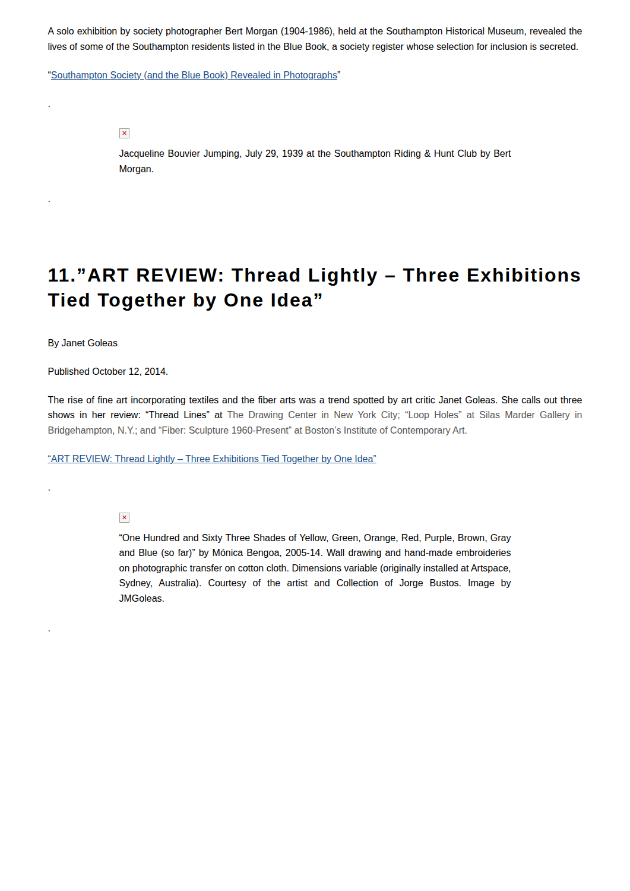A solo exhibition by society photographer Bert Morgan (1904-1986), held at the Southampton Historical Museum, revealed the lives of some of the Southampton residents listed in the Blue Book, a society register whose selection for inclusion is secreted.
“Southampton Society (and the Blue Book) Revealed in Photographs”
.
✕
Jacqueline Bouvier Jumping, July 29, 1939 at the Southampton Riding & Hunt Club by Bert Morgan.
.
11.”ART REVIEW: Thread Lightly – Three Exhibitions Tied Together by One Idea”
By Janet Goleas
Published October 12, 2014.
The rise of fine art incorporating textiles and the fiber arts was a trend spotted by art critic Janet Goleas. She calls out three shows in her review: “Thread Lines” at The Drawing Center in New York City; “Loop Holes” at Silas Marder Gallery in Bridgehampton, N.Y.; and “Fiber: Sculpture 1960-Present” at Boston’s Institute of Contemporary Art.
“ART REVIEW: Thread Lightly – Three Exhibitions Tied Together by One Idea”
.
✕
“One Hundred and Sixty Three Shades of Yellow, Green, Orange, Red, Purple, Brown, Gray and Blue (so far)” by Mónica Bengoa, 2005-14. Wall drawing and hand-made embroideries on photographic transfer on cotton cloth. Dimensions variable (originally installed at Artspace, Sydney, Australia). Courtesy of the artist and Collection of Jorge Bustos. Image by JMGoleas.
.